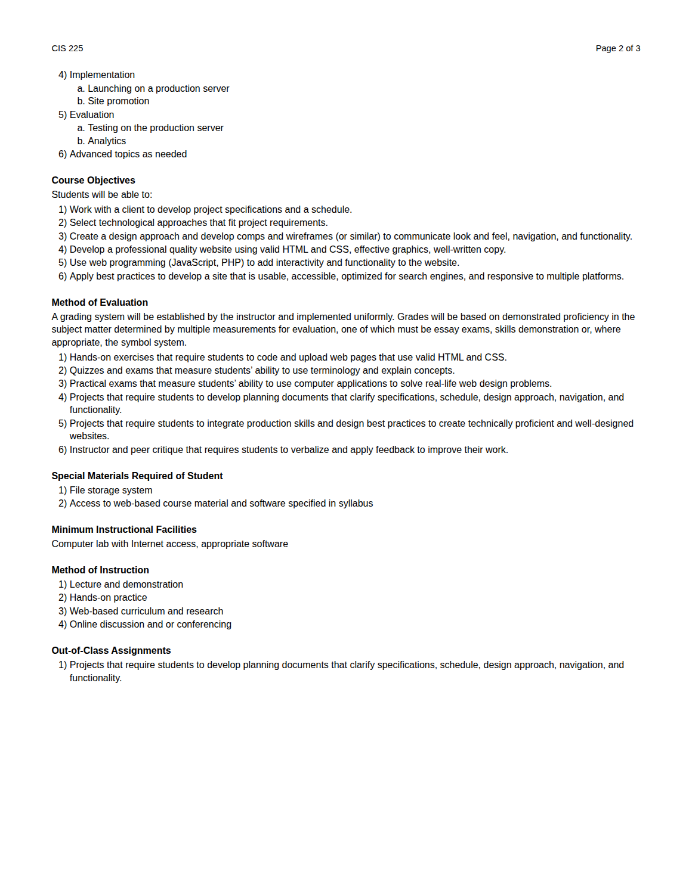CIS 225 Page 2 of 3
Implementation
Launching on a production server
Site promotion
Evaluation
Testing on the production server
Analytics
Advanced topics as needed
Course Objectives
Students will be able to:
Work with a client to develop project specifications and a schedule.
Select technological approaches that fit project requirements.
Create a design approach and develop comps and wireframes (or similar) to communicate look and feel, navigation, and functionality.
Develop a professional quality website using valid HTML and CSS, effective graphics, well-written copy.
Use web programming (JavaScript, PHP) to add interactivity and functionality to the website.
Apply best practices to develop a site that is usable, accessible, optimized for search engines, and responsive to multiple platforms.
Method of Evaluation
A grading system will be established by the instructor and implemented uniformly. Grades will be based on demonstrated proficiency in the subject matter determined by multiple measurements for evaluation, one of which must be essay exams, skills demonstration or, where appropriate, the symbol system.
Hands-on exercises that require students to code and upload web pages that use valid HTML and CSS.
Quizzes and exams that measure students’ ability to use terminology and explain concepts.
Practical exams that measure students’ ability to use computer applications to solve real-life web design problems.
Projects that require students to develop planning documents that clarify specifications, schedule, design approach, navigation, and functionality.
Projects that require students to integrate production skills and design best practices to create technically proficient and well-designed websites.
Instructor and peer critique that requires students to verbalize and apply feedback to improve their work.
Special Materials Required of Student
File storage system
Access to web-based course material and software specified in syllabus
Minimum Instructional Facilities
Computer lab with Internet access, appropriate software
Method of Instruction
Lecture and demonstration
Hands-on practice
Web-based curriculum and research
Online discussion and or conferencing
Out-of-Class Assignments
Projects that require students to develop planning documents that clarify specifications, schedule, design approach, navigation, and functionality.